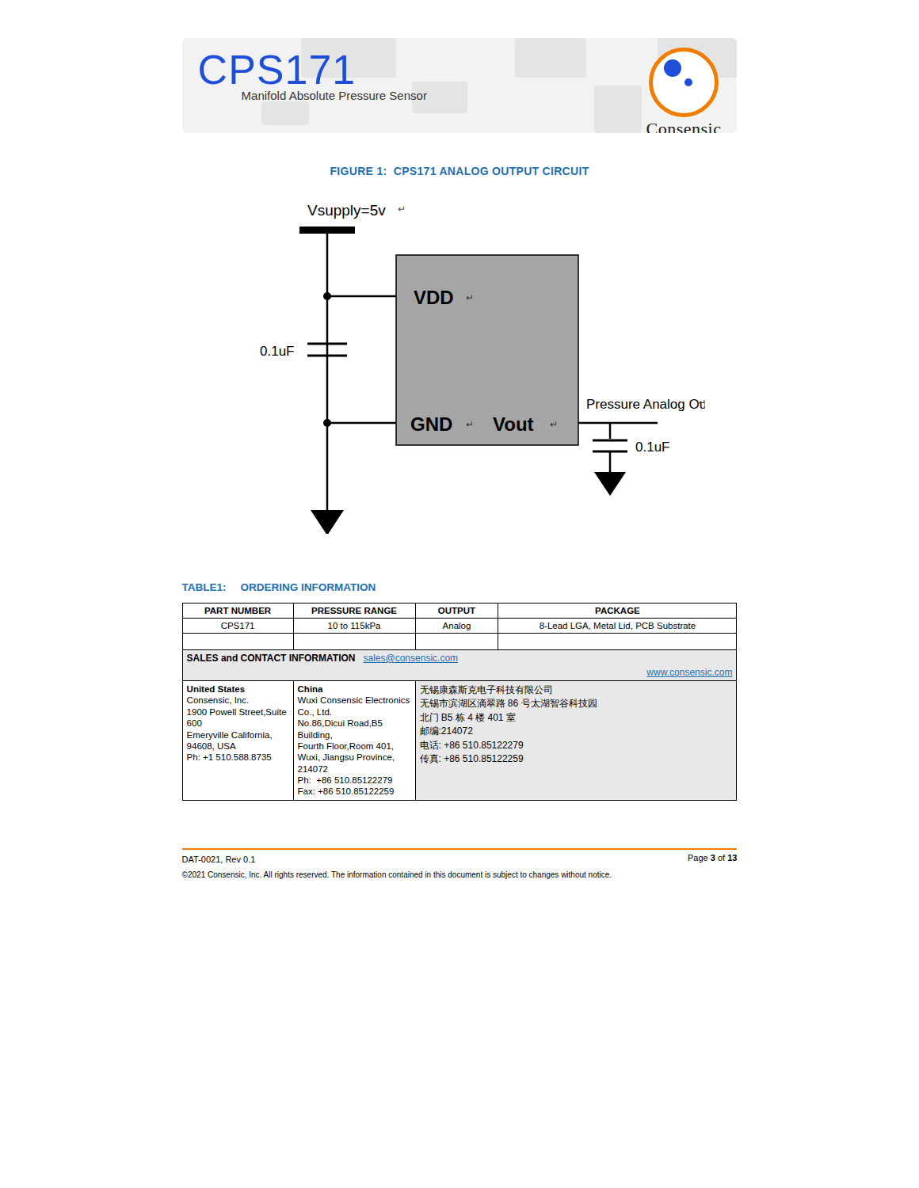CPS171
Manifold Absolute Pressure Sensor
Consensic
FIGURE 1: CPS171 ANALOG OUTPUT CIRCUIT
Vsupply=5v ↵ VDD ↵ GND ↵ Vout ↵ 0.1uF Pressure Analog Output ↵ 0.1uF
TABLE1: ORDERING INFORMATION
| PART NUMBER | PRESSURE RANGE | OUTPUT | PACKAGE |
| --- | --- | --- | --- |
| CPS171 | 10 to 115kPa | Analog | 8-Lead LGA, Metal Lid, PCB Substrate |
| SALES and CONTACT INFORMATION sales@consensic.com www.consensic.com |
| United States Consensic, Inc. 1900 Powell Street,Suite 600 Emeryville California, 94608, USA Ph: +1 510.588.8735 | China Wuxi Consensic Electronics Co., Ltd. No.86,Dicui Road,B5 Building, Fourth Floor,Room 401, Wuxi, Jiangsu Province, 214072 Ph: +86 510.85122279 Fax: +86 510.85122259 | 无锡康森斯克电子科技有限公司 无锡市滨湖区滴翠路 86 号太湖智谷科技园 北门 B5 栋 4 楼 401 室 邮编:214072 电话: +86 510.85122279 传真: +86 510.85122259 |
DAT-0021, Rev 0.1
Page 3 of 13
©2021 Consensic, Inc. All rights reserved. The information contained in this document is subject to changes without notice.